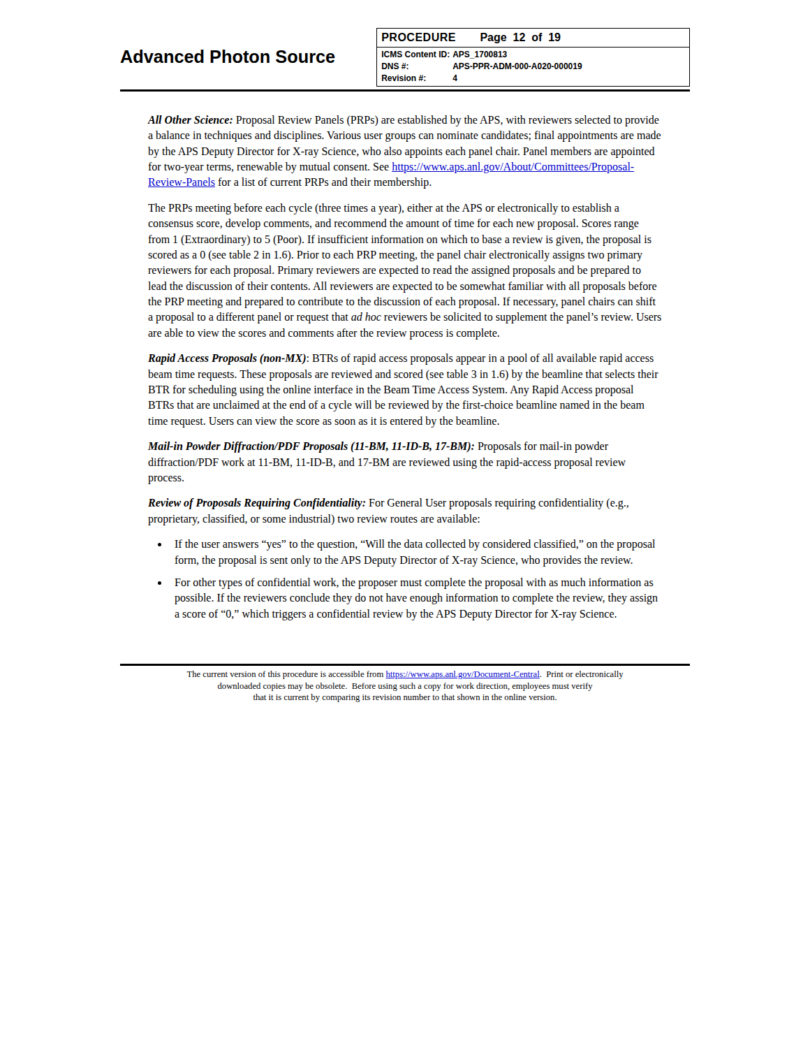Advanced Photon Source
PROCEDURE Page 12 of 19
| ICMS Content ID: | APS_1700813 |
| DNS #: | APS-PPR-ADM-000-A020-000019 |
| Revision #: | 4 |
All Other Science: Proposal Review Panels (PRPs) are established by the APS, with reviewers selected to provide a balance in techniques and disciplines. Various user groups can nominate candidates; final appointments are made by the APS Deputy Director for X-ray Science, who also appoints each panel chair. Panel members are appointed for two-year terms, renewable by mutual consent. See https://www.aps.anl.gov/About/Committees/Proposal-Review-Panels for a list of current PRPs and their membership.
The PRPs meeting before each cycle (three times a year), either at the APS or electronically to establish a consensus score, develop comments, and recommend the amount of time for each new proposal. Scores range from 1 (Extraordinary) to 5 (Poor). If insufficient information on which to base a review is given, the proposal is scored as a 0 (see table 2 in 1.6). Prior to each PRP meeting, the panel chair electronically assigns two primary reviewers for each proposal. Primary reviewers are expected to read the assigned proposals and be prepared to lead the discussion of their contents. All reviewers are expected to be somewhat familiar with all proposals before the PRP meeting and prepared to contribute to the discussion of each proposal. If necessary, panel chairs can shift a proposal to a different panel or request that ad hoc reviewers be solicited to supplement the panel’s review. Users are able to view the scores and comments after the review process is complete.
Rapid Access Proposals (non-MX): BTRs of rapid access proposals appear in a pool of all available rapid access beam time requests. These proposals are reviewed and scored (see table 3 in 1.6) by the beamline that selects their BTR for scheduling using the online interface in the Beam Time Access System. Any Rapid Access proposal BTRs that are unclaimed at the end of a cycle will be reviewed by the first-choice beamline named in the beam time request. Users can view the score as soon as it is entered by the beamline.
Mail-in Powder Diffraction/PDF Proposals (11-BM, 11-ID-B, 17-BM): Proposals for mail-in powder diffraction/PDF work at 11-BM, 11-ID-B, and 17-BM are reviewed using the rapid-access proposal review process.
Review of Proposals Requiring Confidentiality: For General User proposals requiring confidentiality (e.g., proprietary, classified, or some industrial) two review routes are available:
If the user answers “yes” to the question, “Will the data collected by considered classified,” on the proposal form, the proposal is sent only to the APS Deputy Director of X-ray Science, who provides the review.
For other types of confidential work, the proposer must complete the proposal with as much information as possible. If the reviewers conclude they do not have enough information to complete the review, they assign a score of “0,” which triggers a confidential review by the APS Deputy Director for X-ray Science.
The current version of this procedure is accessible from https://www.aps.anl.gov/Document-Central. Print or electronically
downloaded copies may be obsolete. Before using such a copy for work direction, employees must verify
that it is current by comparing its revision number to that shown in the online version.